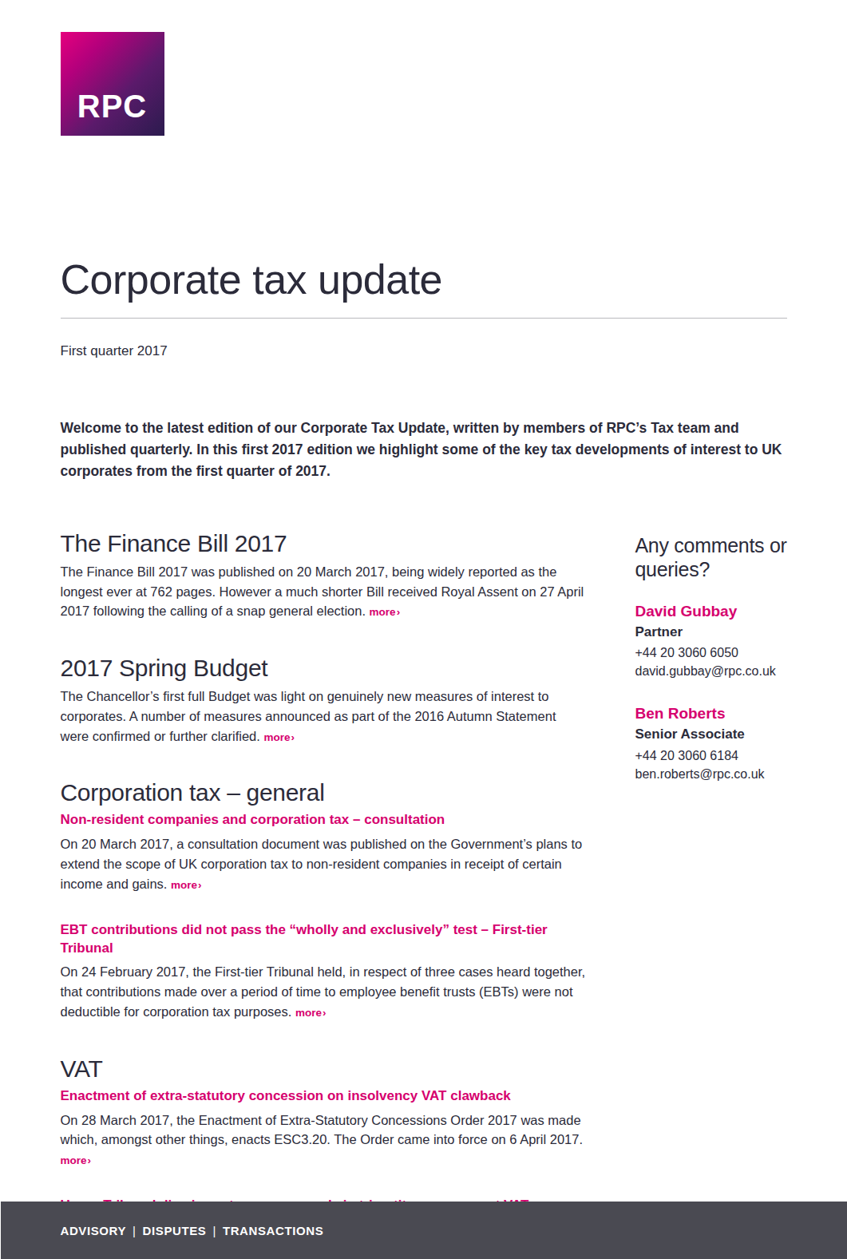RPC
Corporate tax update
First quarter 2017
Welcome to the latest edition of our Corporate Tax Update, written by members of RPC’s Tax team and published quarterly. In this first 2017 edition we highlight some of the key tax developments of interest to UK corporates from the first quarter of 2017.
The Finance Bill 2017
The Finance Bill 2017 was published on 20 March 2017, being widely reported as the longest ever at 762 pages. However a much shorter Bill received Royal Assent on 27 April 2017 following the calling of a snap general election. more
2017 Spring Budget
The Chancellor’s first full Budget was light on genuinely new measures of interest to corporates. A number of measures announced as part of the 2016 Autumn Statement were confirmed or further clarified. more
Corporation tax – general
Non-resident companies and corporation tax – consultation
On 20 March 2017, a consultation document was published on the Government’s plans to extend the scope of UK corporation tax to non-resident companies in receipt of certain income and gains. more
EBT contributions did not pass the “wholly and exclusively” test – First-tier Tribunal
On 24 February 2017, the First-tier Tribunal held, in respect of three cases heard together, that contributions made over a period of time to employee benefit trusts (EBTs) were not deductible for corporation tax purposes. more
VAT
Enactment of extra-statutory concession on insolvency VAT clawback
On 28 March 2017, the Enactment of Extra-Statutory Concessions Order 2017 was made which, amongst other things, enacts ESC3.20. The Order came into force on 6 April 2017. more
Upper Tribunal dismisses taxpayer appeals in tripartite arrangement VAT cases
On 17 March 2017, in two separate cases the Upper Tribunal dismissed two taxpayer appeals in cases involving tripartite arrangements. more
Any comments or queries?
David Gubbay
Partner
+44 20 3060 6050
david.gubbay@rpc.co.uk
Ben Roberts
Senior Associate
+44 20 3060 6184
ben.roberts@rpc.co.uk
ADVISORY|DISPUTES|TRANSACTIONS